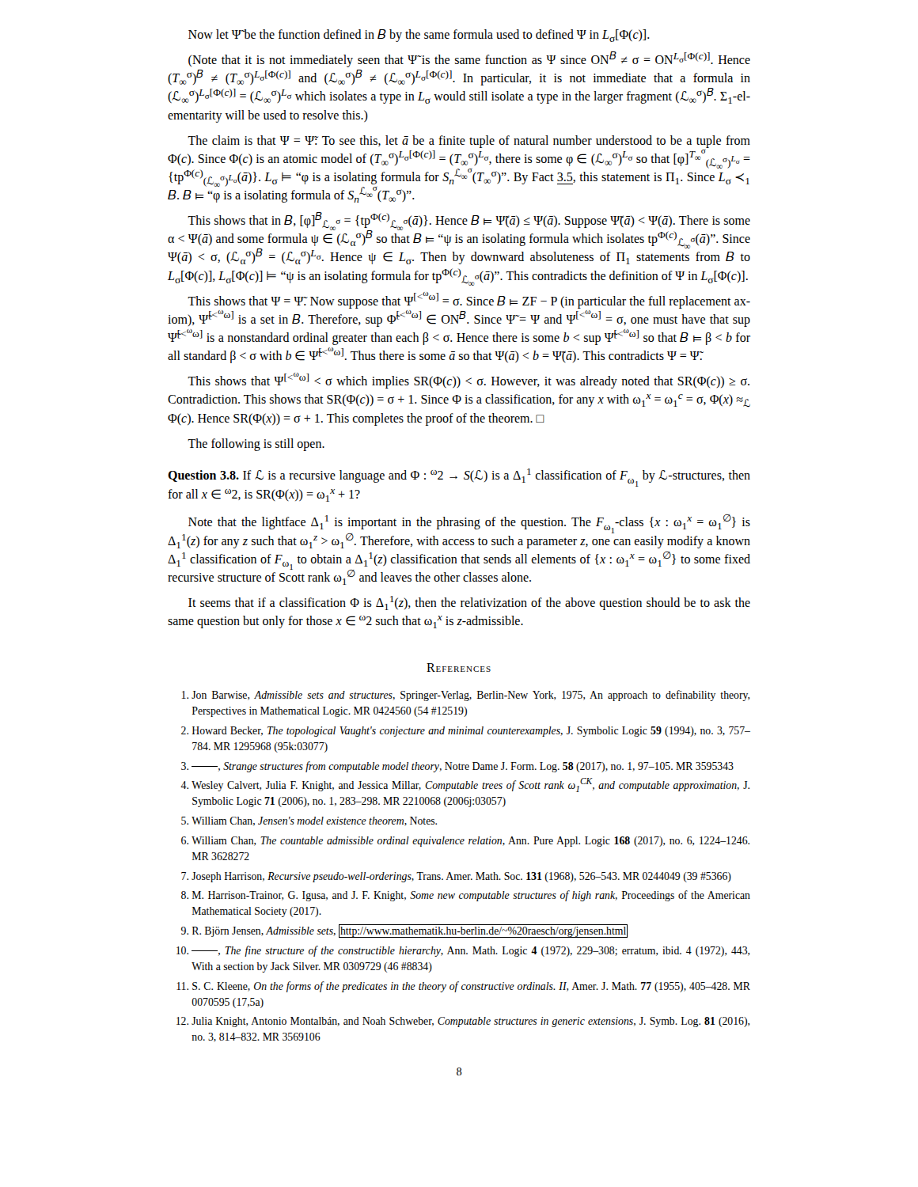Now let Ψ̃ be the function defined in 𝐵 by the same formula used to defined Ψ in Lσ[Φ(c)].
(Note that it is not immediately seen that Ψ̃ is the same function as Ψ since ON𝐵 ≠ σ = ONLσ[Φ(c)]. Hence (T∞σ)𝐵 ≠ (T∞σ)Lσ[Φ(c)] and (ℒ∞σ)𝐵 ≠ (ℒ∞σ)Lσ[Φ(c)]. In particular, it is not immediate that a formula in (ℒ∞σ)Lσ[Φ(c)] = (ℒ∞σ)Lσ which isolates a type in Lσ would still isolate a type in the larger fragment (ℒ∞σ)𝐵. Σ1-elementarity will be used to resolve this.)
The claim is that Ψ = Ψ̃: To see this, let ā be a finite tuple of natural number understood to be a tuple from Φ(c). Since Φ(c) is an atomic model of (T∞σ)Lσ[Φ(c)] = (T∞σ)Lσ, there is some φ ∈ (ℒ∞σ)Lσ so that [φ]T∞σ(ℒ∞σ)Lσ = {tpΦ(c)(ℒ∞σ)Lσ(ā)}. Lσ ⊨ “φ is a isolating formula for Snℒ∞σ(T∞σ)”. By Fact 3.5, this statement is Π1. Since Lσ ≺1 𝐵. 𝐵 ⊨ “φ is a isolating formula of Snℒ∞σ(T∞σ)”.
This shows that in 𝐵, [φ]𝐵ℒ∞σ = {tpΦ(c)ℒ∞σ(ā)}. Hence 𝐵 ⊨ Ψ̃(ā) ≤ Ψ(ā). Suppose Ψ̃(ā) < Ψ(ā). There is some α < Ψ(ā) and some formula ψ ∈ (ℒασ)𝐵 so that 𝐵 ⊨ “ψ is an isolating formula which isolates tpΦ(c)ℒ∞σ(ā)”. Since Ψ(ā) < σ, (ℒασ)𝐵 = (ℒασ)Lσ. Hence ψ ∈ Lσ. Then by downward absoluteness of Π1 statements from 𝐵 to Lσ[Φ(c)], Lσ[Φ(c)] ⊨ “ψ is an isolating formula for tpΦ(c)ℒ∞σ(ā)”. This contradicts the definition of Ψ in Lσ[Φ(c)].
This shows that Ψ = Ψ̃. Now suppose that Ψ[<ωω] = σ. Since 𝐵 ⊨ ZF − P (in particular the full replacement axiom), Ψ̃[<ωω] is a set in 𝐵. Therefore, sup Φ̃[<ωω] ∈ ON𝐵. Since Ψ̃ = Ψ and Ψ[<ωω] = σ, one must have that sup Ψ̃[<ωω] is a nonstandard ordinal greater than each β < σ. Hence there is some b < sup Ψ̃[<ωω] so that 𝐵 ⊨ β < b for all standard β < σ with b ∈ Ψ̃[<ωω]. Thus there is some ā so that Ψ(ā) < b = Ψ̃(ā). This contradicts Ψ = Ψ̃.
This shows that Ψ[<ωω] < σ which implies SR(Φ(c)) < σ. However, it was already noted that SR(Φ(c)) ≥ σ. Contradiction. This shows that SR(Φ(c)) = σ + 1. Since Φ is a classification, for any x with ω1x = ω1c = σ, Φ(x) ≈ℒ Φ(c). Hence SR(Φ(x)) = σ + 1. This completes the proof of the theorem. □
The following is still open.
Question 3.8. If ℒ is a recursive language and Φ : ω2 → S(ℒ) is a Δ11 classification of Fω1 by ℒ-structures, then for all x ∈ ω2, is SR(Φ(x)) = ω1x + 1?
Note that the lightface Δ11 is important in the phrasing of the question. The Fω1-class {x : ω1x = ω1∅} is Δ11(z) for any z such that ω1z > ω1∅. Therefore, with access to such a parameter z, one can easily modify a known Δ11 classification of Fω1 to obtain a Δ11(z) classification that sends all elements of {x : ω1x = ω1∅} to some fixed recursive structure of Scott rank ω1∅ and leaves the other classes alone.
It seems that if a classification Φ is Δ11(z), then the relativization of the above question should be to ask the same question but only for those x ∈ ω2 such that ω1x is z-admissible.
References
Jon Barwise, Admissible sets and structures, Springer-Verlag, Berlin-New York, 1975, An approach to definability theory, Perspectives in Mathematical Logic. MR 0424560 (54 #12519)
Howard Becker, The topological Vaught's conjecture and minimal counterexamples, J. Symbolic Logic 59 (1994), no. 3, 757–784. MR 1295968 (95k:03077)
, Strange structures from computable model theory, Notre Dame J. Form. Log. 58 (2017), no. 1, 97–105. MR 3595343
Wesley Calvert, Julia F. Knight, and Jessica Millar, Computable trees of Scott rank ω1CK, and computable approximation, J. Symbolic Logic 71 (2006), no. 1, 283–298. MR 2210068 (2006j:03057)
William Chan, Jensen's model existence theorem, Notes.
William Chan, The countable admissible ordinal equivalence relation, Ann. Pure Appl. Logic 168 (2017), no. 6, 1224–1246. MR 3628272
Joseph Harrison, Recursive pseudo-well-orderings, Trans. Amer. Math. Soc. 131 (1968), 526–543. MR 0244049 (39 #5366)
M. Harrison-Trainor, G. Igusa, and J. F. Knight, Some new computable structures of high rank, Proceedings of the American Mathematical Society (2017).
R. Björn Jensen, Admissible sets, http://www.mathematik.hu-berlin.de/~%20raesch/org/jensen.html
, The fine structure of the constructible hierarchy, Ann. Math. Logic 4 (1972), 229–308; erratum, ibid. 4 (1972), 443, With a section by Jack Silver. MR 0309729 (46 #8834)
S. C. Kleene, On the forms of the predicates in the theory of constructive ordinals. II, Amer. J. Math. 77 (1955), 405–428. MR 0070595 (17,5a)
Julia Knight, Antonio Montalbán, and Noah Schweber, Computable structures in generic extensions, J. Symb. Log. 81 (2016), no. 3, 814–832. MR 3569106
8